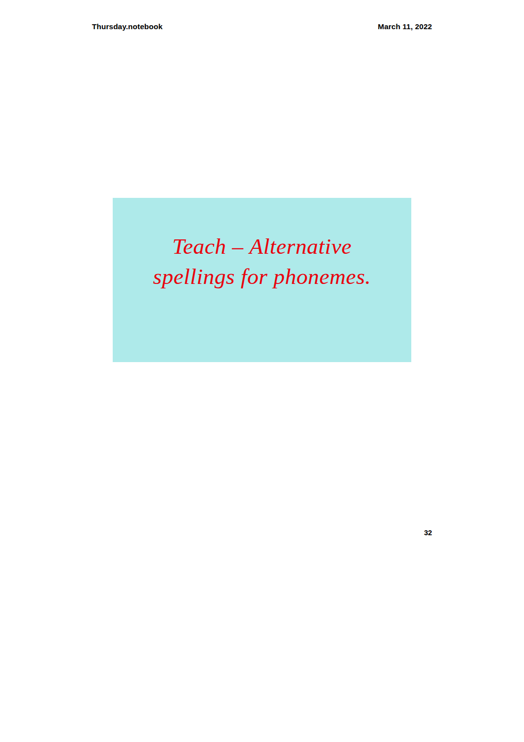Thursday.notebook March 11, 2022
Teach – Alternative spellings for phonemes.
32